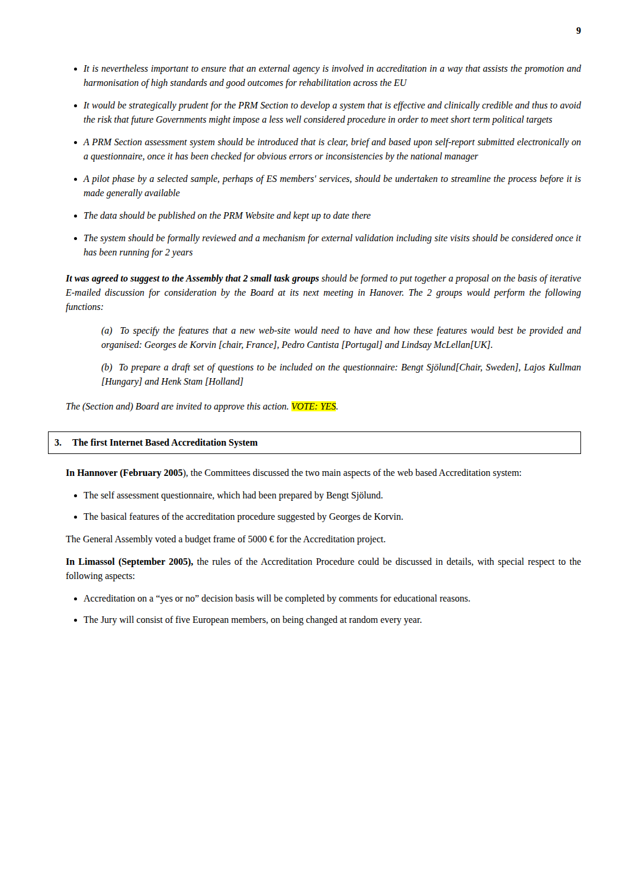9
It is nevertheless important to ensure that an external agency is involved in accreditation in a way that assists the promotion and harmonisation of high standards and good outcomes for rehabilitation across the EU
It would be strategically prudent for the PRM Section to develop a system that is effective and clinically credible and thus to avoid the risk that future Governments might impose a less well considered procedure in order to meet short term political targets
A PRM Section assessment system should be introduced that is clear, brief and based upon self-report submitted electronically on a questionnaire, once it has been checked for obvious errors or inconsistencies by the national manager
A pilot phase by a selected sample, perhaps of ES members' services, should be undertaken to streamline the process before it is made generally available
The data should be published on the PRM Website and kept up to date there
The system should be formally reviewed and a mechanism for external validation including site visits should be considered once it has been running for 2 years
It was agreed to suggest to the Assembly that 2 small task groups should be formed to put together a proposal on the basis of iterative E-mailed discussion for consideration by the Board at its next meeting in Hanover. The 2 groups would perform the following functions:
(a) To specify the features that a new web-site would need to have and how these features would best be provided and organised: Georges de Korvin [chair, France], Pedro Cantista [Portugal] and Lindsay McLellan[UK].
(b) To prepare a draft set of questions to be included on the questionnaire: Bengt Sjölund[Chair, Sweden], Lajos Kullman [Hungary] and Henk Stam [Holland]
The (Section and) Board are invited to approve this action. VOTE: YES.
3. The first Internet Based Accreditation System
In Hannover (February 2005), the Committees discussed the two main aspects of the web based Accreditation system:
The self assessment questionnaire, which had been prepared by Bengt Sjölund.
The basical features of the accreditation procedure suggested by Georges de Korvin.
The General Assembly voted a budget frame of 5000 € for the Accreditation project.
In Limassol (September 2005), the rules of the Accreditation Procedure could be discussed in details, with special respect to the following aspects:
Accreditation on a “yes or no” decision basis will be completed by comments for educational reasons.
The Jury will consist of five European members, on being changed at random every year.